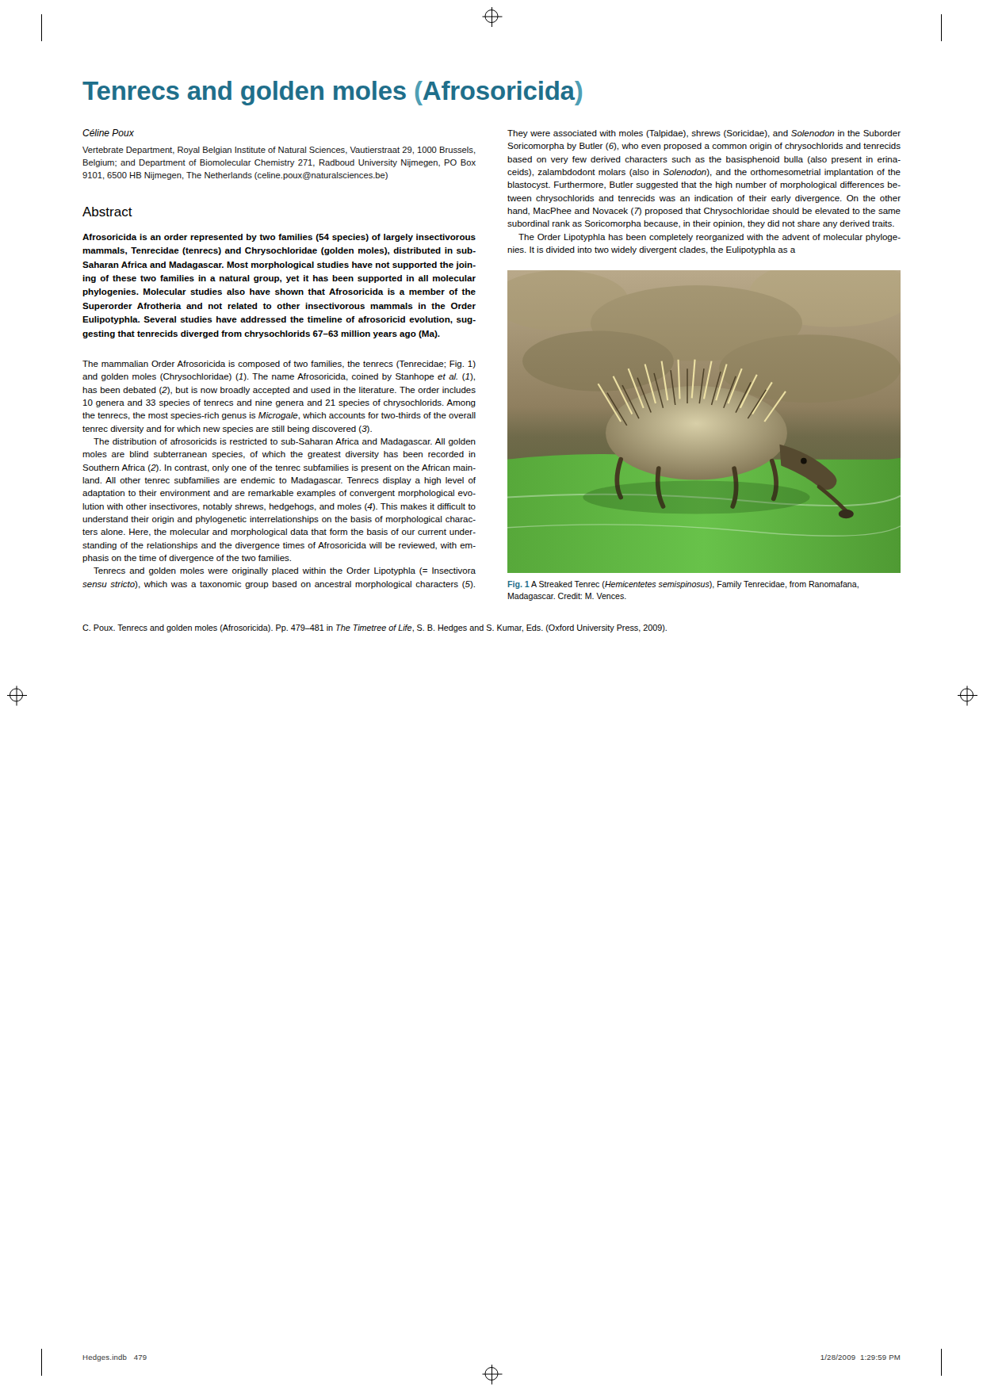Tenrecs and golden moles (Afrosoricida)
Céline Poux
Vertebrate Department, Royal Belgian Institute of Natural Sciences, Vautierstraat 29, 1000 Brussels, Belgium; and Department of Biomolecular Chemistry 271, Radboud University Nijmegen, PO Box 9101, 6500 HB Nijmegen, The Netherlands (celine.poux@naturalsciences.be)
Abstract
Afrosoricida is an order represented by two families (54 species) of largely insectivorous mammals, Tenrecidae (tenrecs) and Chrysochloridae (golden moles), distributed in sub-Saharan Africa and Madagascar. Most morphological studies have not supported the joining of these two families in a natural group, yet it has been supported in all molecular phylogenies. Molecular studies also have shown that Afrosoricida is a member of the Superorder Afrotheria and not related to other insectivorous mammals in the Order Eulipotyphla. Several studies have addressed the timeline of afrosoricid evolution, suggesting that tenrecids diverged from chrysochlorids 67–63 million years ago (Ma).
The mammalian Order Afrosoricida is composed of two families, the tenrecs (Tenrecidae; Fig. 1) and golden moles (Chrysochloridae) (1). The name Afrosoricida, coined by Stanhope et al. (1), has been debated (2), but is now broadly accepted and used in the literature. The order includes 10 genera and 33 species of tenrecs and nine genera and 21 species of chrysochlorids. Among the tenrecs, the most species-rich genus is Microgale, which accounts for two-thirds of the overall tenrec diversity and for which new species are still being discovered (3).
The distribution of afrosoricids is restricted to sub-Saharan Africa and Madagascar. All golden moles are blind subterranean species, of which the greatest diversity has been recorded in Southern Africa (2). In contrast, only one of the tenrec subfamilies is present on the African mainland. All other tenrec subfamilies are endemic to Madagascar. Tenrecs display a high level of adaptation to their environment and are remarkable examples of convergent morphological evolution with other insectivores, notably shrews, hedgehogs, and moles (4). This makes it difficult to understand their origin and phylogenetic interrelationships on the basis of morphological characters alone. Here, the molecular and morphological data that form the basis of our current understanding of the relationships and the divergence times of Afrosoricida will be reviewed, with emphasis on the time of divergence of the two families.
Tenrecs and golden moles were originally placed within the Order Lipotyphla (= Insectivora sensu stricto), which was a taxonomic group based on ancestral morphological characters (5). They were associated with moles (Talpidae), shrews (Soricidae), and Solenodon in the Suborder Soricomorpha by Butler (6), who even proposed a common origin of chrysochlorids and tenrecids based on very few derived characters such as the basisphenoid bulla (also present in erinaceids), zalambdodont molars (also in Solenodon), and the orthomesometrial implantation of the blastocyst. Furthermore, Butler suggested that the high number of morphological differences between chrysochlorids and tenrecids was an indication of their early divergence. On the other hand, MacPhee and Novacek (7) proposed that Chrysochloridae should be elevated to the same subordinal rank as Soricomorpha because, in their opinion, they did not share any derived traits.
The Order Lipotyphla has been completely reorganized with the advent of molecular phylogenies. It is divided into two widely divergent clades, the Eulipotyphla as a
Fig. 1 A Streaked Tenrec (Hemicentetes semispinosus), Family Tenrecidae, from Ranomafana, Madagascar. Credit: M. Vences.
C. Poux. Tenrecs and golden moles (Afrosoricida). Pp. 479–481 in The Timetree of Life, S. B. Hedges and S. Kumar, Eds. (Oxford University Press, 2009).
Hedges.indb 479
1/28/2009 1:29:59 PM